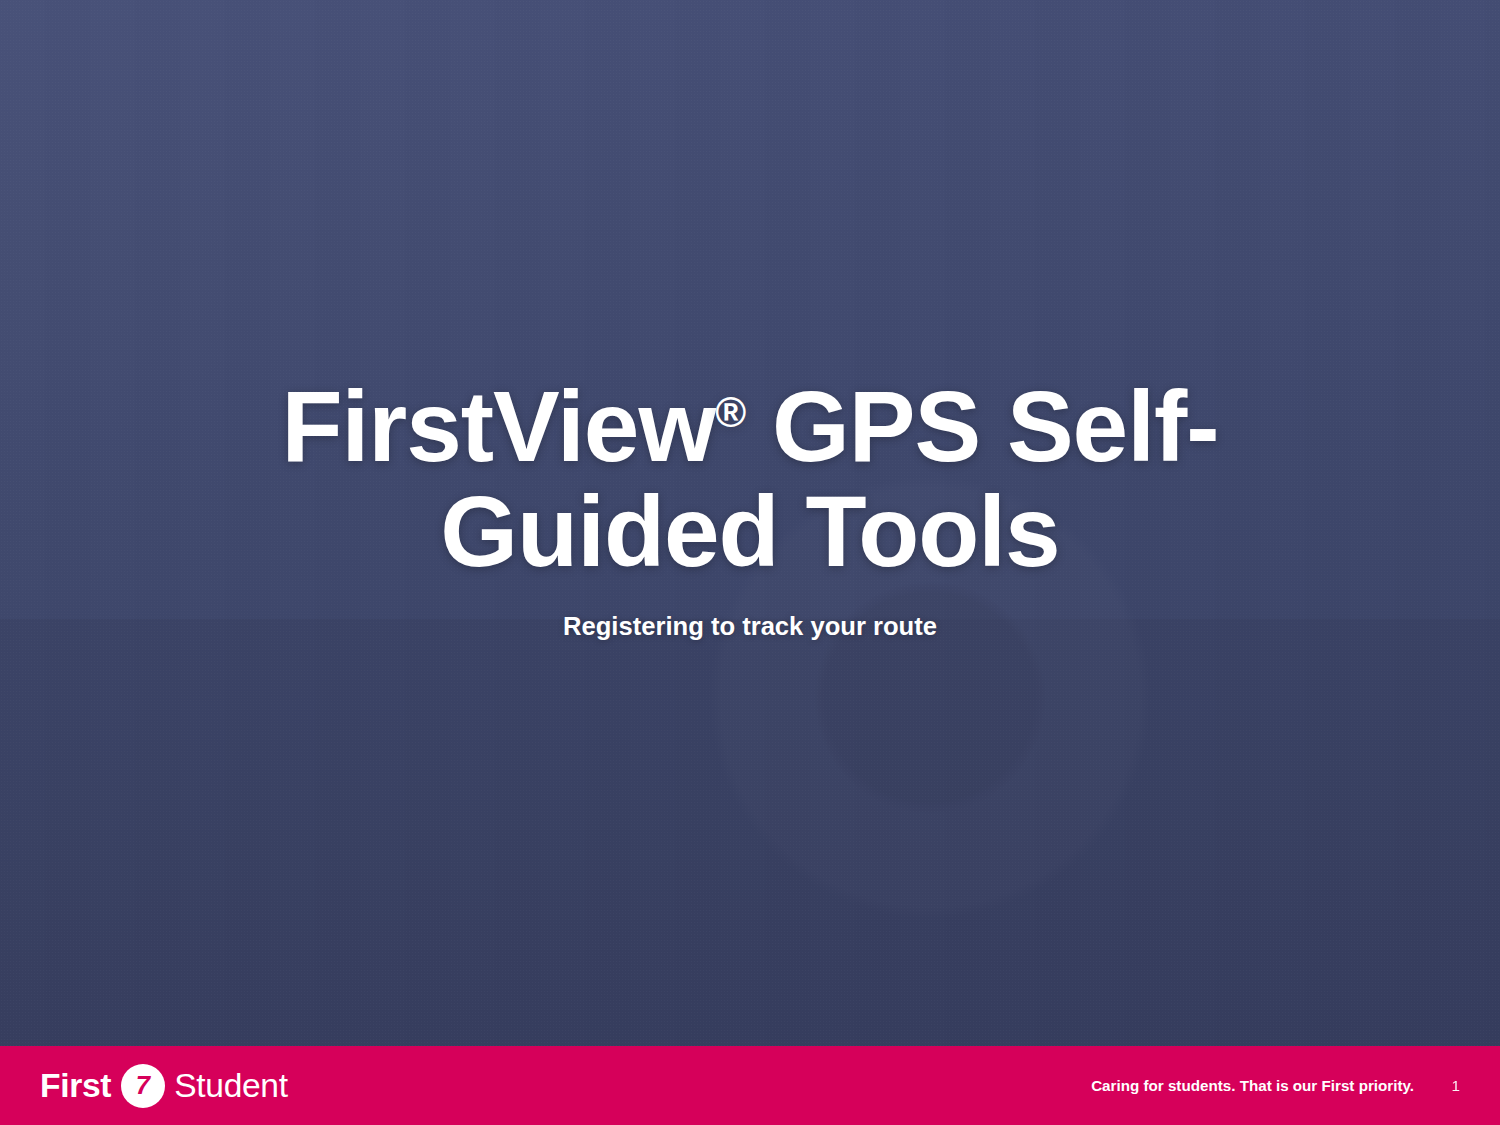FirstView® GPS Self-Guided Tools
Registering to track your route
First 7 Student
Caring for students. That is our First priority. 1